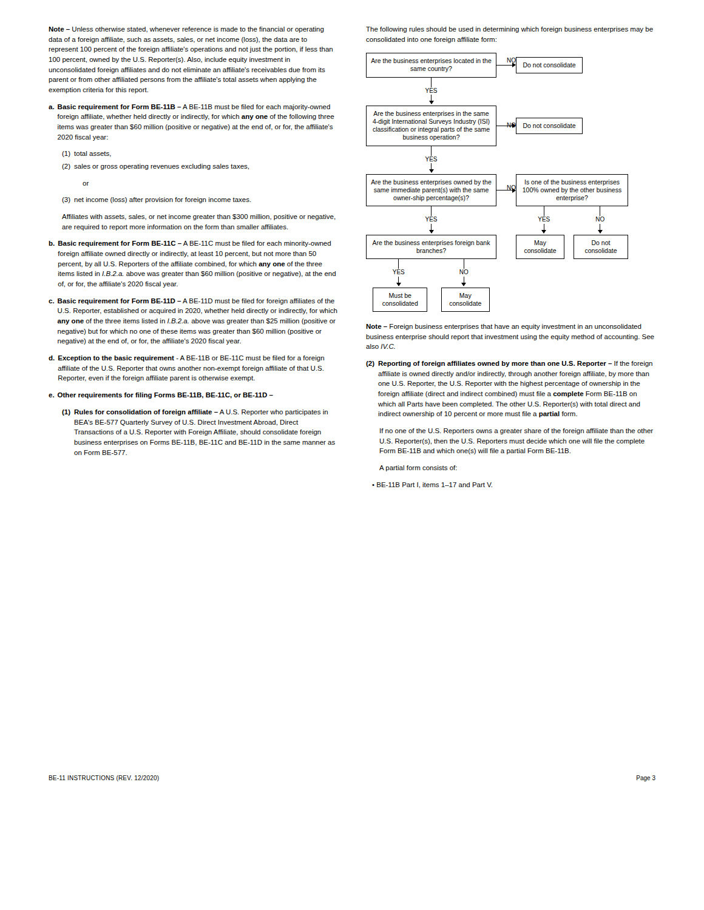Note – Unless otherwise stated, whenever reference is made to the financial or operating data of a foreign affiliate, such as assets, sales, or net income (loss), the data are to represent 100 percent of the foreign affiliate's operations and not just the portion, if less than 100 percent, owned by the U.S. Reporter(s). Also, include equity investment in unconsolidated foreign affiliates and do not eliminate an affiliate's receivables due from its parent or from other affiliated persons from the affiliate's total assets when applying the exemption criteria for this report.
a.
Basic requirement for Form BE-11B – A BE-11B must be filed for each majority-owned foreign affiliate, whether held directly or indirectly, for which any one of the following three items was greater than $60 million (positive or negative) at the end of, or for, the affiliate's 2020 fiscal year:
(1) total assets,
(2) sales or gross operating revenues excluding sales taxes,
or
(3) net income (loss) after provision for foreign income taxes.
Affiliates with assets, sales, or net income greater than $300 million, positive or negative, are required to report more information on the form than smaller affiliates.
b.
Basic requirement for Form BE-11C – A BE-11C must be filed for each minority-owned foreign affiliate owned directly or indirectly, at least 10 percent, but not more than 50 percent, by all U.S. Reporters of the affiliate combined, for which any one of the three items listed in I.B.2.a. above was greater than $60 million (positive or negative), at the end of, or for, the affiliate's 2020 fiscal year.
c.
Basic requirement for Form BE-11D – A BE-11D must be filed for foreign affiliates of the U.S. Reporter, established or acquired in 2020, whether held directly or indirectly, for which any one of the three items listed in I.B.2.a. above was greater than $25 million (positive or negative) but for which no one of these items was greater than $60 million (positive or negative) at the end of, or for, the affiliate's 2020 fiscal year.
d.
Exception to the basic requirement - A BE-11B or BE-11C must be filed for a foreign affiliate of the U.S. Reporter that owns another non-exempt foreign affiliate of that U.S. Reporter, even if the foreign affiliate parent is otherwise exempt.
e.
Other requirements for filing Forms BE-11B, BE-11C, or BE-11D –
(1)
Rules for consolidation of foreign affiliate – A U.S. Reporter who participates in BEA's BE-577 Quarterly Survey of U.S. Direct Investment Abroad, Direct Transactions of a U.S. Reporter with Foreign Affiliate, should consolidate foreign business enterprises on Forms BE-11B, BE-11C and BE-11D in the same manner as on Form BE-577.
The following rules should be used in determining which foreign business enterprises may be consolidated into one foreign affiliate form:
Are the business enterprises located in the same country?
Do not consolidate
NO
YES
Are the business enterprises in the same 4-digit International Surveys Industry (ISI) classification or integral parts of the same business operation?
Do not consolidate
NO
YES
Are the business enterprises owned by the same immediate parent(s) with the same owner‑ship percentage(s)?
Is one of the business enterprises 100% owned by the other business enterprise?
NO
YES
YES
NO
Are the business enterprises foreign bank branches?
May consolidate
Do not consolidate
YES
NO
Must be consolidated
May consolidate
Note – Foreign business enterprises that have an equity investment in an unconsolidated business enterprise should report that investment using the equity method of accounting. See also IV.C.
(2)
Reporting of foreign affiliates owned by more than one U.S. Reporter – If the foreign affiliate is owned directly and/or indirectly, through another foreign affiliate, by more than one U.S. Reporter, the U.S. Reporter with the highest percentage of ownership in the foreign affiliate (direct and indirect combined) must file a complete Form BE-11B on which all Parts have been completed. The other U.S. Reporter(s) with total direct and indirect ownership of 10 percent or more must file a partial form.
If no one of the U.S. Reporters owns a greater share of the foreign affiliate than the other U.S. Reporter(s), then the U.S. Reporters must decide which one will file the complete Form BE-11B and which one(s) will file a partial Form BE-11B.
A partial form consists of:
• BE-11B Part I, items 1–17 and Part V.
BE-11 INSTRUCTIONS (REV. 12/2020)
Page 3